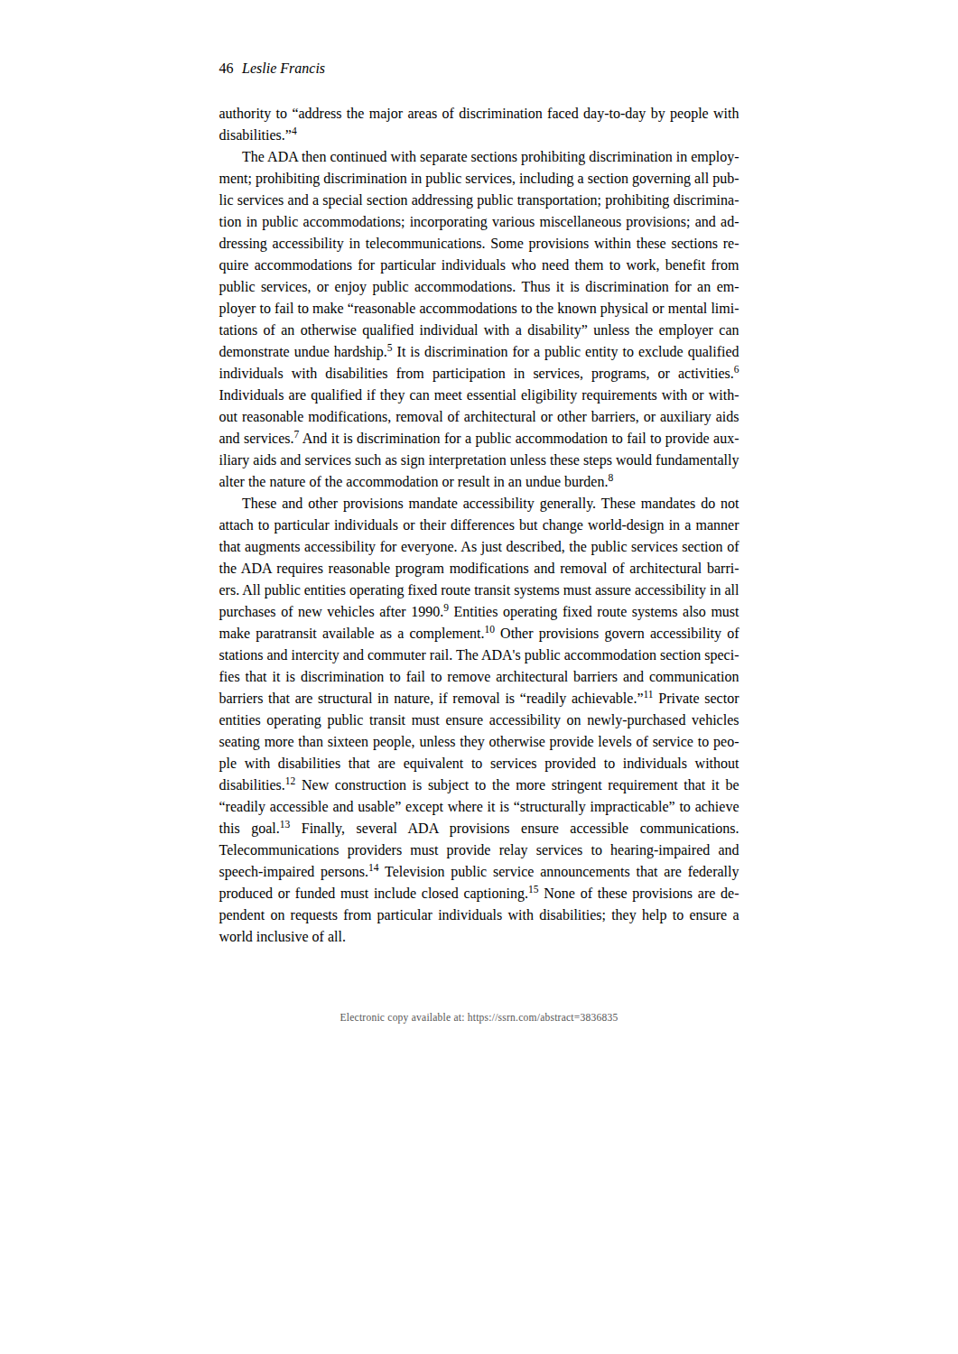46 Leslie Francis
authority to “address the major areas of discrimination faced day-to-day by people with disabilities.”4
The ADA then continued with separate sections prohibiting discrimination in employment; prohibiting discrimination in public services, including a section governing all public services and a special section addressing public transportation; prohibiting discrimination in public accommodations; incorporating various miscellaneous provisions; and addressing accessibility in telecommunications. Some provisions within these sections require accommodations for particular individuals who need them to work, benefit from public services, or enjoy public accommodations. Thus it is discrimination for an employer to fail to make “reasonable accommodations to the known physical or mental limitations of an otherwise qualified individual with a disability” unless the employer can demonstrate undue hardship.5 It is discrimination for a public entity to exclude qualified individuals with disabilities from participation in services, programs, or activities.6 Individuals are qualified if they can meet essential eligibility requirements with or without reasonable modifications, removal of architectural or other barriers, or auxiliary aids and services.7 And it is discrimination for a public accommodation to fail to provide auxiliary aids and services such as sign interpretation unless these steps would fundamentally alter the nature of the accommodation or result in an undue burden.8
These and other provisions mandate accessibility generally. These mandates do not attach to particular individuals or their differences but change world-design in a manner that augments accessibility for everyone. As just described, the public services section of the ADA requires reasonable program modifications and removal of architectural barriers. All public entities operating fixed route transit systems must assure accessibility in all purchases of new vehicles after 1990.9 Entities operating fixed route systems also must make paratransit available as a complement.10 Other provisions govern accessibility of stations and intercity and commuter rail. The ADA's public accommodation section specifies that it is discrimination to fail to remove architectural barriers and communication barriers that are structural in nature, if removal is “readily achievable.”11 Private sector entities operating public transit must ensure accessibility on newly-purchased vehicles seating more than sixteen people, unless they otherwise provide levels of service to people with disabilities that are equivalent to services provided to individuals without disabilities.12 New construction is subject to the more stringent requirement that it be “readily accessible and usable” except where it is “structurally impracticable” to achieve this goal.13 Finally, several ADA provisions ensure accessible communications. Telecommunications providers must provide relay services to hearing-impaired and speech-impaired persons.14 Television public service announcements that are federally produced or funded must include closed captioning.15 None of these provisions are dependent on requests from particular individuals with disabilities; they help to ensure a world inclusive of all.
Electronic copy available at: https://ssrn.com/abstract=3836835